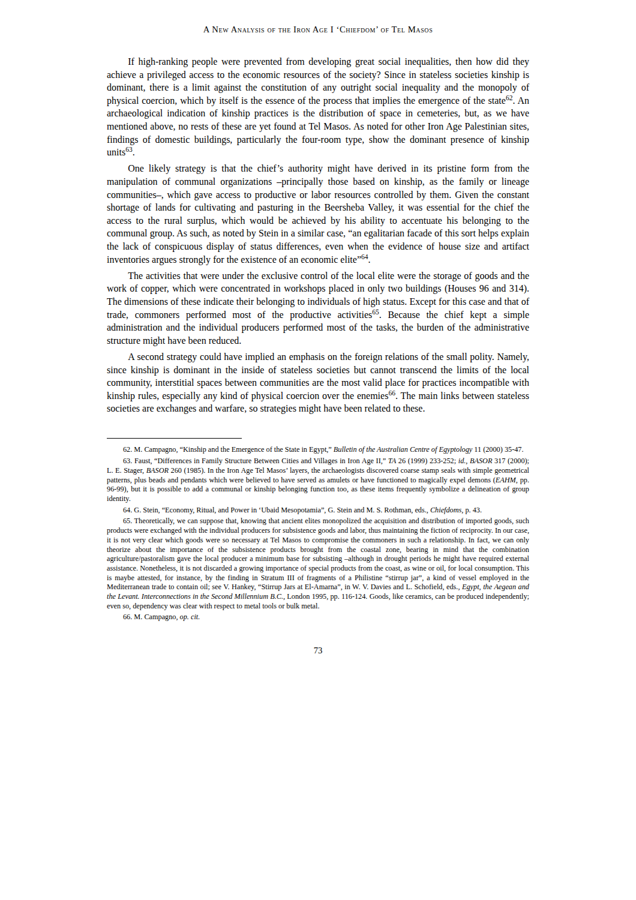A New Analysis of the Iron Age I ‘Chiefdom’ of Tel Masos
If high-ranking people were prevented from developing great social inequalities, then how did they achieve a privileged access to the economic resources of the society? Since in stateless societies kinship is dominant, there is a limit against the constitution of any outright social inequality and the monopoly of physical coercion, which by itself is the essence of the process that implies the emergence of the state62. An archaeological indication of kinship practices is the distribution of space in cemeteries, but, as we have mentioned above, no rests of these are yet found at Tel Masos. As noted for other Iron Age Palestinian sites, findings of domestic buildings, particularly the four-room type, show the dominant presence of kinship units63.
One likely strategy is that the chief’s authority might have derived in its pristine form from the manipulation of communal organizations –principally those based on kinship, as the family or lineage communities–, which gave access to productive or labor resources controlled by them. Given the constant shortage of lands for cultivating and pasturing in the Beersheba Valley, it was essential for the chief the access to the rural surplus, which would be achieved by his ability to accentuate his belonging to the communal group. As such, as noted by Stein in a similar case, “an egalitarian facade of this sort helps explain the lack of conspicuous display of status differences, even when the evidence of house size and artifact inventories argues strongly for the existence of an economic elite”64.
The activities that were under the exclusive control of the local elite were the storage of goods and the work of copper, which were concentrated in workshops placed in only two buildings (Houses 96 and 314). The dimensions of these indicate their belonging to individuals of high status. Except for this case and that of trade, commoners performed most of the productive activities65. Because the chief kept a simple administration and the individual producers performed most of the tasks, the burden of the administrative structure might have been reduced.
A second strategy could have implied an emphasis on the foreign relations of the small polity. Namely, since kinship is dominant in the inside of stateless societies but cannot transcend the limits of the local community, interstitial spaces between communities are the most valid place for practices incompatible with kinship rules, especially any kind of physical coercion over the enemies66. The main links between stateless societies are exchanges and warfare, so strategies might have been related to these.
62. M. Campagno, “Kinship and the Emergence of the State in Egypt,” Bulletin of the Australian Centre of Egyptology 11 (2000) 35-47.
63. Faust, “Differences in Family Structure Between Cities and Villages in Iron Age II,” TA 26 (1999) 233-252; id., BASOR 317 (2000); L. E. Stager, BASOR 260 (1985). In the Iron Age Tel Masos’ layers, the archaeologists discovered coarse stamp seals with simple geometrical patterns, plus beads and pendants which were believed to have served as amulets or have functioned to magically expel demons (EAHM, pp. 96-99), but it is possible to add a communal or kinship belonging function too, as these items frequently symbolize a delineation of group identity.
64. G. Stein, “Economy, Ritual, and Power in ‘Ubaid Mesopotamia”, G. Stein and M. S. Rothman, eds., Chiefdoms, p. 43.
65. Theoretically, we can suppose that, knowing that ancient elites monopolized the acquisition and distribution of imported goods, such products were exchanged with the individual producers for subsistence goods and labor, thus maintaining the fiction of reciprocity. In our case, it is not very clear which goods were so necessary at Tel Masos to compromise the commoners in such a relationship. In fact, we can only theorize about the importance of the subsistence products brought from the coastal zone, bearing in mind that the combination agriculture/pastoralism gave the local producer a minimum base for subsisting –although in drought periods he might have required external assistance. Nonetheless, it is not discarded a growing importance of special products from the coast, as wine or oil, for local consumption. This is maybe attested, for instance, by the finding in Stratum III of fragments of a Philistine “stirrup jar”, a kind of vessel employed in the Mediterranean trade to contain oil; see V. Hankey, “Stirrup Jars at El-Amarna”, in W. V. Davies and L. Schofield, eds., Egypt, the Aegean and the Levant. Interconnections in the Second Millennium B.C., London 1995, pp. 116-124. Goods, like ceramics, can be produced independently; even so, dependency was clear with respect to metal tools or bulk metal.
66. M. Campagno, op. cit.
73